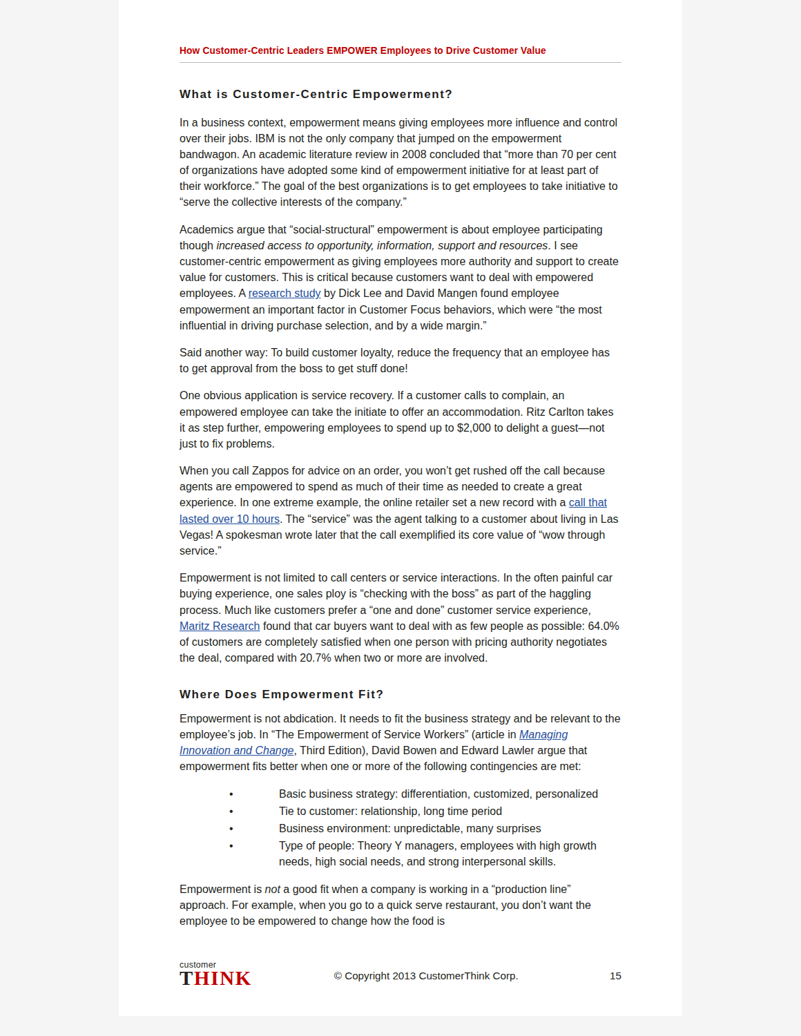How Customer-Centric Leaders EMPOWER Employees to Drive Customer Value
What is Customer-Centric Empowerment?
In a business context, empowerment means giving employees more influence and control over their jobs. IBM is not the only company that jumped on the empowerment bandwagon. An academic literature review in 2008 concluded that “more than 70 per cent of organizations have adopted some kind of empowerment initiative for at least part of their workforce.” The goal of the best organizations is to get employees to take initiative to “serve the collective interests of the company.”
Academics argue that “social-structural” empowerment is about employee participating though increased access to opportunity, information, support and resources. I see customer-centric empowerment as giving employees more authority and support to create value for customers. This is critical because customers want to deal with empowered employees. A research study by Dick Lee and David Mangen found employee empowerment an important factor in Customer Focus behaviors, which were “the most influential in driving purchase selection, and by a wide margin.”
Said another way: To build customer loyalty, reduce the frequency that an employee has to get approval from the boss to get stuff done!
One obvious application is service recovery. If a customer calls to complain, an empowered employee can take the initiate to offer an accommodation. Ritz Carlton takes it as step further, empowering employees to spend up to $2,000 to delight a guest—not just to fix problems.
When you call Zappos for advice on an order, you won’t get rushed off the call because agents are empowered to spend as much of their time as needed to create a great experience. In one extreme example, the online retailer set a new record with a call that lasted over 10 hours. The “service” was the agent talking to a customer about living in Las Vegas! A spokesman wrote later that the call exemplified its core value of “wow through service.”
Empowerment is not limited to call centers or service interactions. In the often painful car buying experience, one sales ploy is “checking with the boss” as part of the haggling process. Much like customers prefer a “one and done” customer service experience, Maritz Research found that car buyers want to deal with as few people as possible: 64.0% of customers are completely satisfied when one person with pricing authority negotiates the deal, compared with 20.7% when two or more are involved.
Where Does Empowerment Fit?
Empowerment is not abdication. It needs to fit the business strategy and be relevant to the employee’s job. In “The Empowerment of Service Workers” (article in Managing Innovation and Change, Third Edition), David Bowen and Edward Lawler argue that empowerment fits better when one or more of the following contingencies are met:
Basic business strategy: differentiation, customized, personalized
Tie to customer: relationship, long time period
Business environment: unpredictable, many surprises
Type of people: Theory Y managers, employees with high growth needs, high social needs, and strong interpersonal skills.
Empowerment is not a good fit when a company is working in a “production line” approach. For example, when you go to a quick serve restaurant, you don’t want the employee to be empowered to change how the food is
customer THINK
© Copyright 2013 CustomerThink Corp.
15